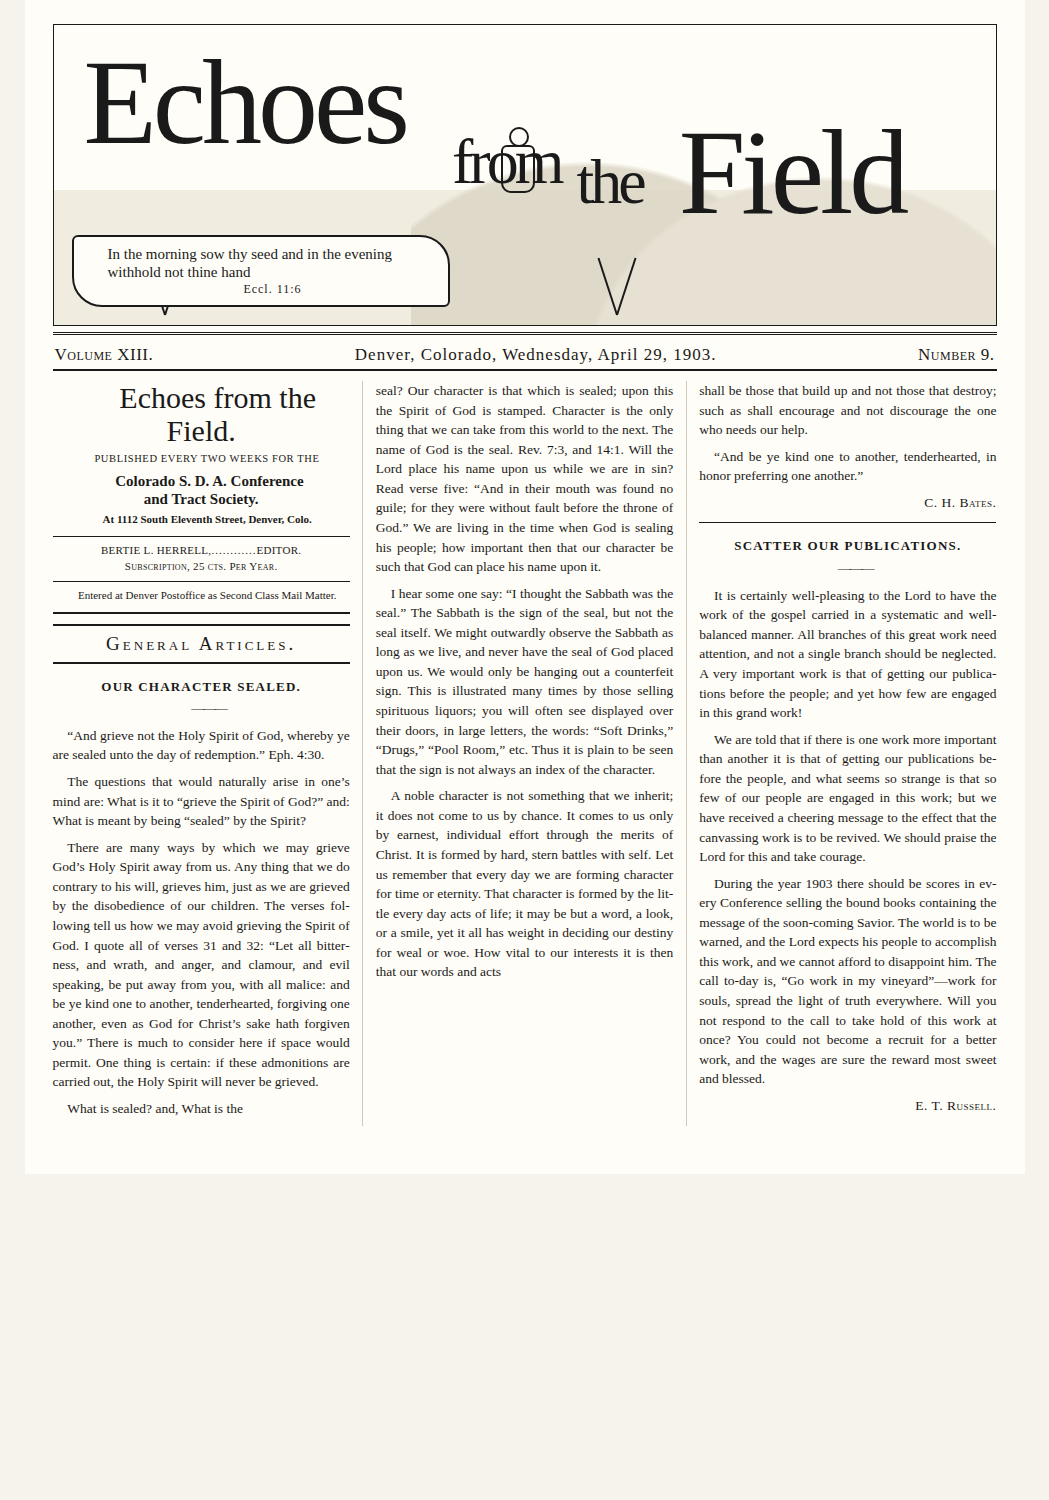Echoes from the Field
In the morning sow thy seed and in the evening withhold not thine hand Eccl. 11:6
Volume XIII. Denver, Colorado, Wednesday, April 29, 1903. Number 9.
Echoes from the Field.
Published every two weeks for the
Colorado S. D. A. Conference
and Tract Society.
At 1112 South Eleventh Street, Denver, Colo.
BERTIE L. HERRELL,............ EDITOR.
Subscription, 25 cts. Per Year.
Entered at Denver Postoffice as Second Class Mail Matter.
General Articles.
Our Character Sealed.
“And grieve not the Holy Spirit of God, whereby ye are sealed unto the day of redemption.” Eph. 4:30.
The questions that would naturally arise in one’s mind are: What is it to “grieve the Spirit of God?” and: What is meant by being “sealed” by the Spirit?
There are many ways by which we may grieve God’s Holy Spirit away from us. Any thing that we do contrary to his will, grieves him, just as we are grieved by the disobedience of our children. The verses following tell us how we may avoid grieving the Spirit of God. I quote all of verses 31 and 32: “Let all bitterness, and wrath, and anger, and clamour, and evil speaking, be put away from you, with all malice: and be ye kind one to another, tenderhearted, forgiving one another, even as God for Christ’s sake hath forgiven you.” There is much to consider here if space would permit. One thing is certain: if these admonitions are carried out, the Holy Spirit will never be grieved.
What is sealed? and, What is the
seal? Our character is that which is sealed; upon this the Spirit of God is stamped. Character is the only thing that we can take from this world to the next. The name of God is the seal. Rev. 7:3, and 14:1. Will the Lord place his name upon us while we are in sin? Read verse five: “And in their mouth was found no guile; for they were without fault before the throne of God.” We are living in the time when God is sealing his people; how important then that our character be such that God can place his name upon it.
I hear some one say: “I thought the Sabbath was the seal.” The Sabbath is the sign of the seal, but not the seal itself. We might outwardly observe the Sabbath as long as we live, and never have the seal of God placed upon us. We would only be hanging out a counterfeit sign. This is illustrated many times by those selling spirituous liquors; you will often see displayed over their doors, in large letters, the words: “Soft Drinks,” “Drugs,” “Pool Room,” etc. Thus it is plain to be seen that the sign is not always an index of the character.
A noble character is not something that we inherit; it does not come to us by chance. It comes to us only by earnest, individual effort through the merits of Christ. It is formed by hard, stern battles with self. Let us remember that every day we are forming character for time or eternity. That character is formed by the little every day acts of life; it may be but a word, a look, or a smile, yet it all has weight in deciding our destiny for weal or woe. How vital to our interests it is then that our words and acts
shall be those that build up and not those that destroy; such as shall encourage and not discourage the one who needs our help.
“And be ye kind one to another, tenderhearted, in honor preferring one another.”
C. H. Bates.
Scatter Our Publications.
It is certainly well-pleasing to the Lord to have the work of the gospel carried in a systematic and well-balanced manner. All branches of this great work need attention, and not a single branch should be neglected. A very important work is that of getting our publications before the people; and yet how few are engaged in this grand work!
We are told that if there is one work more important than another it is that of getting our publications before the people, and what seems so strange is that so few of our people are engaged in this work; but we have received a cheering message to the effect that the canvassing work is to be revived. We should praise the Lord for this and take courage.
During the year 1903 there should be scores in every Conference selling the bound books containing the message of the soon-coming Savior. The world is to be warned, and the Lord expects his people to accomplish this work, and we cannot afford to disappoint him. The call to-day is, “Go work in my vineyard”—work for souls, spread the light of truth everywhere. Will you not respond to the call to take hold of this work at once? You could not become a recruit for a better work, and the wages are sure the reward most sweet and blessed.
E. T. Russell.